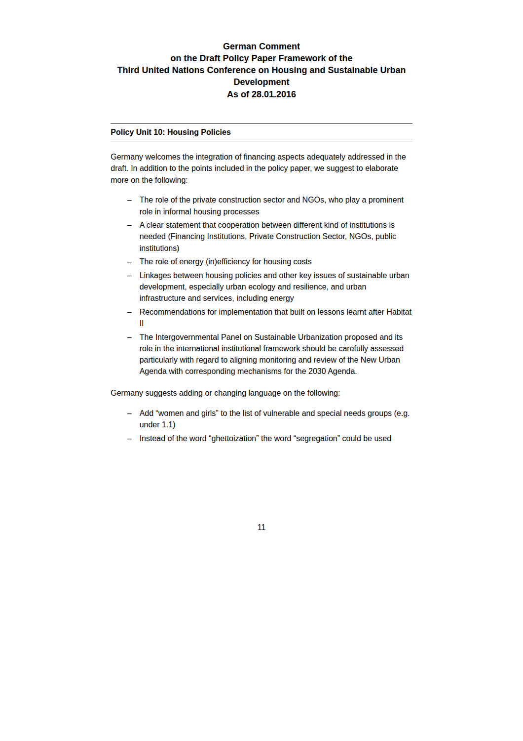German Comment
on the Draft Policy Paper Framework of the
Third United Nations Conference on Housing and Sustainable Urban
Development
As of 28.01.2016
Policy Unit 10: Housing Policies
Germany welcomes the integration of financing aspects adequately addressed in the draft. In addition to the points included in the policy paper, we suggest to elaborate more on the following:
The role of the private construction sector and NGOs, who play a prominent role in informal housing processes
A clear statement that cooperation between different kind of institutions is needed (Financing Institutions, Private Construction Sector, NGOs, public institutions)
The role of energy (in)efficiency for housing costs
Linkages between housing policies and other key issues of sustainable urban development, especially urban ecology and resilience, and urban infrastructure and services, including energy
Recommendations for implementation that built on lessons learnt after Habitat II
The Intergovernmental Panel on Sustainable Urbanization proposed and its role in the international institutional framework should be carefully assessed particularly with regard to aligning monitoring and review of the New Urban Agenda with corresponding mechanisms for the 2030 Agenda.
Germany suggests adding or changing language on the following:
Add “women and girls” to the list of vulnerable and special needs groups (e.g. under 1.1)
Instead of the word “ghettoization” the word “segregation” could be used
11